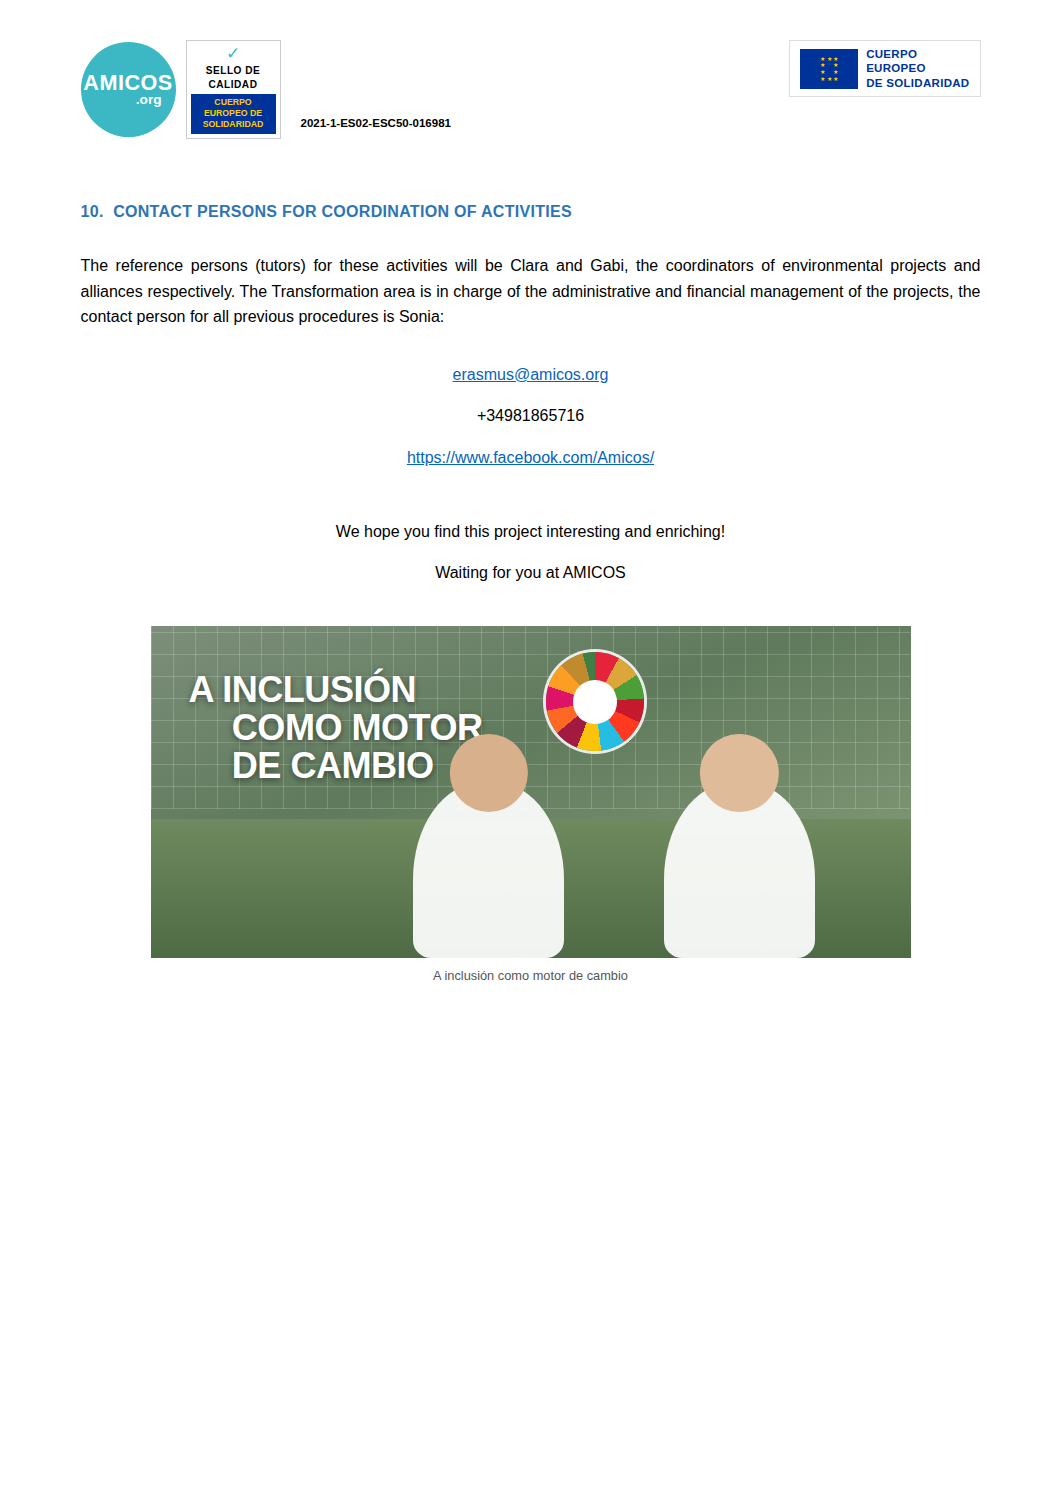AMICOS .org
✓
SELLO DE CALIDAD
CUERPO EUROPEO DE SOLIDARIDAD
2021-1-ES02-ESC50-016981
CUERPO
EUROPEO
DE SOLIDARIDAD
10. CONTACT PERSONS FOR COORDINATION OF ACTIVITIES
The reference persons (tutors) for these activities will be Clara and Gabi, the coordinators of environmental projects and alliances respectively. The Transformation area is in charge of the administrative and financial management of the projects, the contact person for all previous procedures is Sonia:
erasmus@amicos.org
+34981865716
https://www.facebook.com/Amicos/
We hope you find this project interesting and enriching!
Waiting for you at AMICOS
A INCLUSIÓN COMO MOTOR DE CAMBIO
A inclusión como motor de cambio